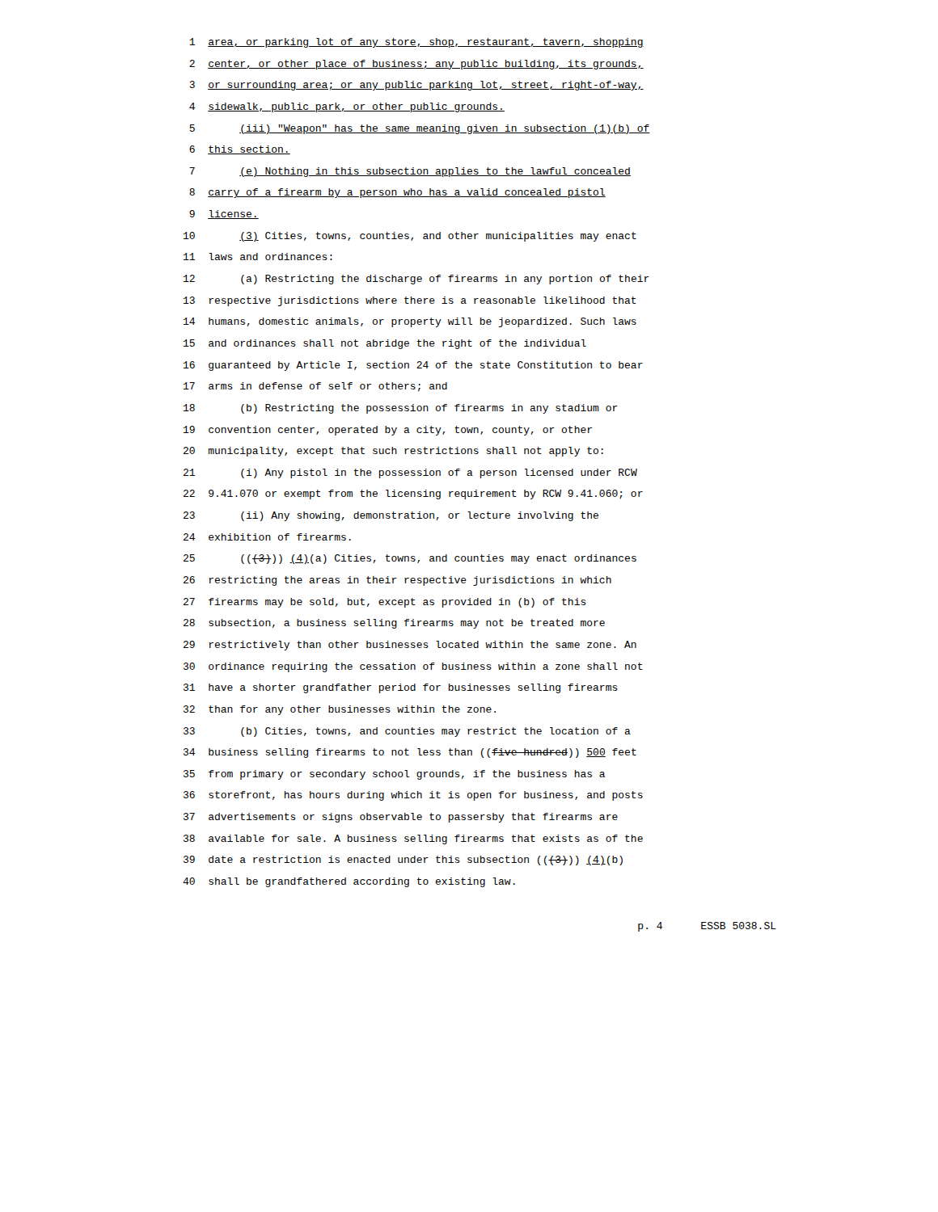1 area, or parking lot of any store, shop, restaurant, tavern, shopping
2 center, or other place of business; any public building, its grounds,
3 or surrounding area; or any public parking lot, street, right-of-way,
4 sidewalk, public park, or other public grounds.
5 (iii) "Weapon" has the same meaning given in subsection (1)(b) of
6 this section.
7 (e) Nothing in this subsection applies to the lawful concealed
8 carry of a firearm by a person who has a valid concealed pistol
9 license.
10 (3) Cities, towns, counties, and other municipalities may enact
11 laws and ordinances:
12 (a) Restricting the discharge of firearms in any portion of their
13 respective jurisdictions where there is a reasonable likelihood that
14 humans, domestic animals, or property will be jeopardized. Such laws
15 and ordinances shall not abridge the right of the individual
16 guaranteed by Article I, section 24 of the state Constitution to bear
17 arms in defense of self or others; and
18 (b) Restricting the possession of firearms in any stadium or
19 convention center, operated by a city, town, county, or other
20 municipality, except that such restrictions shall not apply to:
21 (i) Any pistol in the possession of a person licensed under RCW
229.41.070 or exempt from the licensing requirement by RCW 9.41.060; or
23 (ii) Any showing, demonstration, or lecture involving the
24 exhibition of firearms.
25 (((3))) (4)(a) Cities, towns, and counties may enact ordinances
26 restricting the areas in their respective jurisdictions in which
27 firearms may be sold, but, except as provided in (b) of this
28 subsection, a business selling firearms may not be treated more
29 restrictively than other businesses located within the same zone. An
30 ordinance requiring the cessation of business within a zone shall not
31 have a shorter grandfather period for businesses selling firearms
32 than for any other businesses within the zone.
33 (b) Cities, towns, and counties may restrict the location of a
34 business selling firearms to not less than ((five hundred)) 500 feet
35 from primary or secondary school grounds, if the business has a
36 storefront, has hours during which it is open for business, and posts
37 advertisements or signs observable to passersby that firearms are
38 available for sale. A business selling firearms that exists as of the
39 date a restriction is enacted under this subsection (((3))) (4)(b)
40 shall be grandfathered according to existing law.
p. 4 ESSB 5038.SL